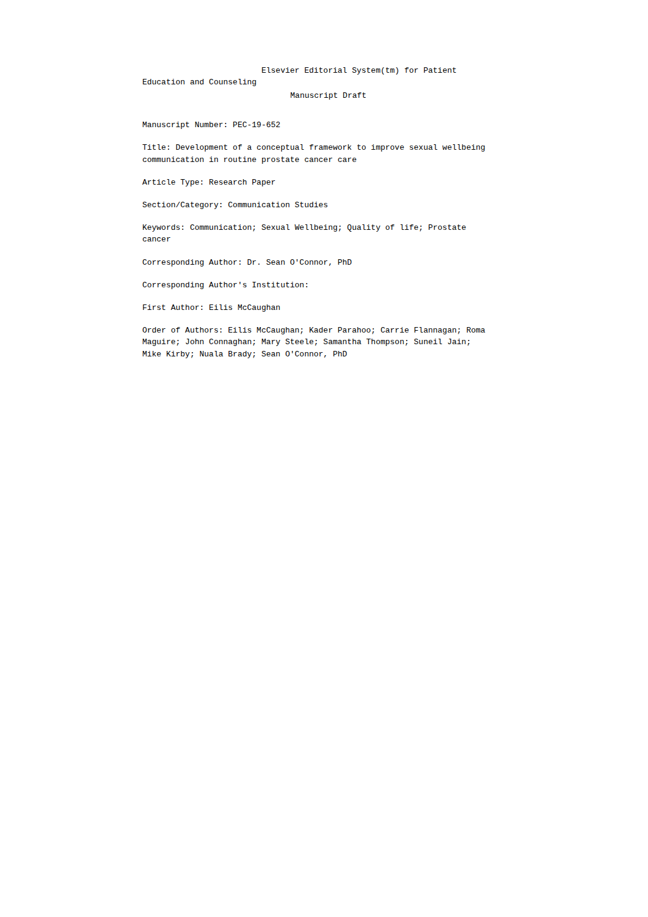Elsevier Editorial System(tm) for Patient Education and Counseling
Manuscript Draft
Manuscript Number: PEC-19-652
Title: Development of a conceptual framework to improve sexual wellbeing communication in routine prostate cancer care
Article Type: Research Paper
Section/Category: Communication Studies
Keywords: Communication; Sexual Wellbeing; Quality of life; Prostate cancer
Corresponding Author: Dr. Sean O'Connor, PhD
Corresponding Author's Institution:
First Author: Eilis McCaughan
Order of Authors: Eilis McCaughan; Kader Parahoo; Carrie Flannagan; Roma Maguire; John Connaghan; Mary Steele; Samantha Thompson; Suneil Jain; Mike Kirby; Nuala Brady; Sean O'Connor, PhD